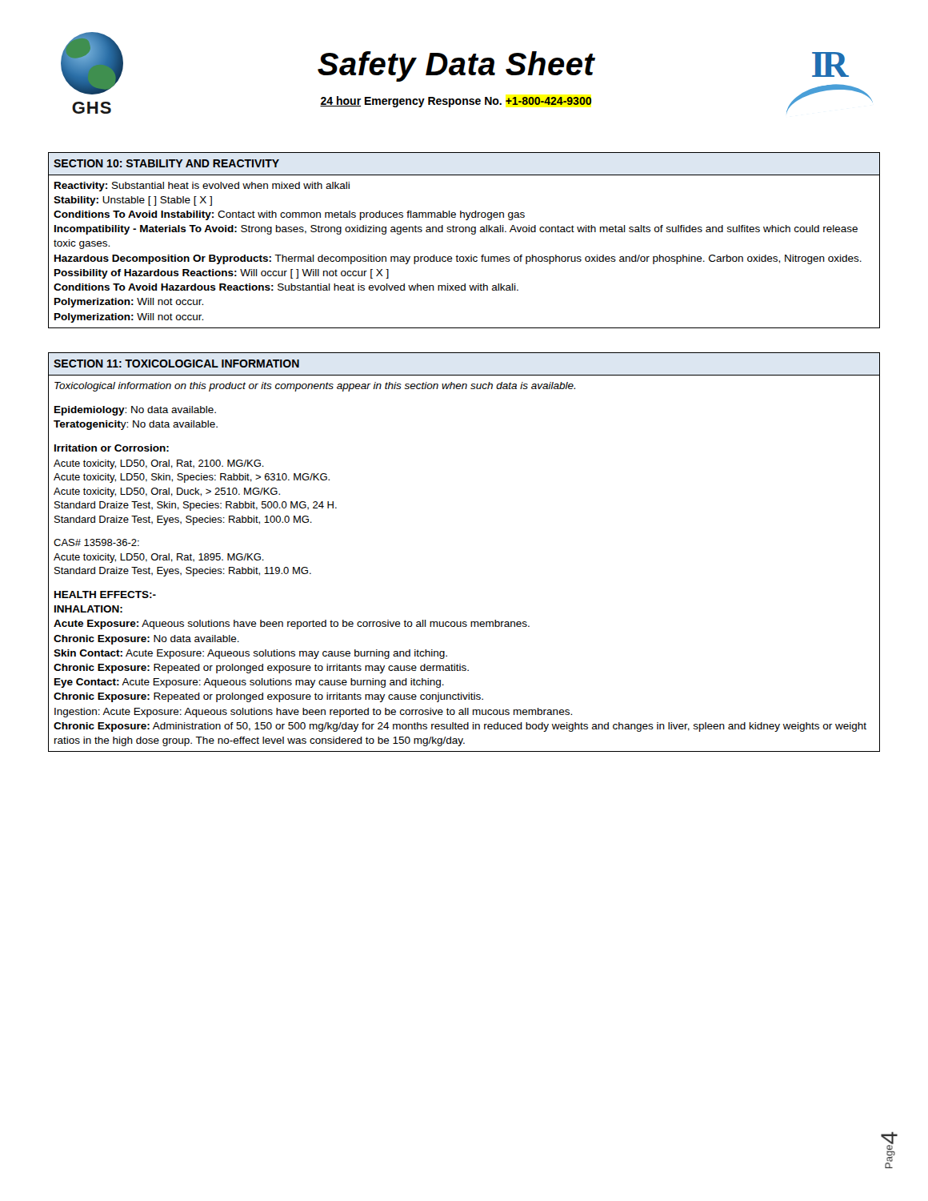GHS
Safety Data Sheet
24 hour Emergency Response No. +1-800-424-9300
IR
| SECTION 10: STABILITY AND REACTIVITY |
| Reactivity: Substantial heat is evolved when mixed with alkali Stability: Unstable [ ] Stable [ X ] Conditions To Avoid Instability: Contact with common metals produces flammable hydrogen gas Incompatibility - Materials To Avoid: Strong bases, Strong oxidizing agents and strong alkali. Avoid contact with metal salts of sulfides and sulfites which could release toxic gases. Hazardous Decomposition Or Byproducts: Thermal decomposition may produce toxic fumes of phosphorus oxides and/or phosphine. Carbon oxides, Nitrogen oxides. Possibility of Hazardous Reactions: Will occur [ ] Will not occur [ X ] Conditions To Avoid Hazardous Reactions: Substantial heat is evolved when mixed with alkali. Polymerization: Will not occur. Polymerization: Will not occur. |
| SECTION 11: TOXICOLOGICAL INFORMATION |
| Toxicological information on this product or its components appear in this section when such data is available. Epidemiology : No data available. Teratogenicit y: No data available. Irritation or Corrosion: Acute toxicity, LD50, Oral, Rat, 2100. MG/KG. Acute toxicity, LD50, Skin, Species: Rabbit, > 6310. MG/KG. Acute toxicity, LD50, Oral, Duck, > 2510. MG/KG. Standard Draize Test, Skin, Species: Rabbit, 500.0 MG, 24 H. Standard Draize Test, Eyes, Species: Rabbit, 100.0 MG. CAS# 13598-36-2: Acute toxicity, LD50, Oral, Rat, 1895. MG/KG. Standard Draize Test, Eyes, Species: Rabbit, 119.0 MG. HEALTH EFFECTS:- INHALATION: Acute Exposure: Aqueous solutions have been reported to be corrosive to all mucous membranes. Chronic Exposure: No data available. Skin Contact: Acute Exposure: Aqueous solutions may cause burning and itching. Chronic Exposure: Repeated or prolonged exposure to irritants may cause dermatitis. Eye Contact: Acute Exposure: Aqueous solutions may cause burning and itching. Chronic Exposure: Repeated or prolonged exposure to irritants may cause conjunctivitis. Ingestion: Acute Exposure: Aqueous solutions have been reported to be corrosive to all mucous membranes. Chronic Exposure: Administration of 50, 150 or 500 mg/kg/day for 24 months resulted in reduced body weights and changes in liver, spleen and kidney weights or weight ratios in the high dose group. The no-effect level was considered to be 150 mg/kg/day. |
Page4